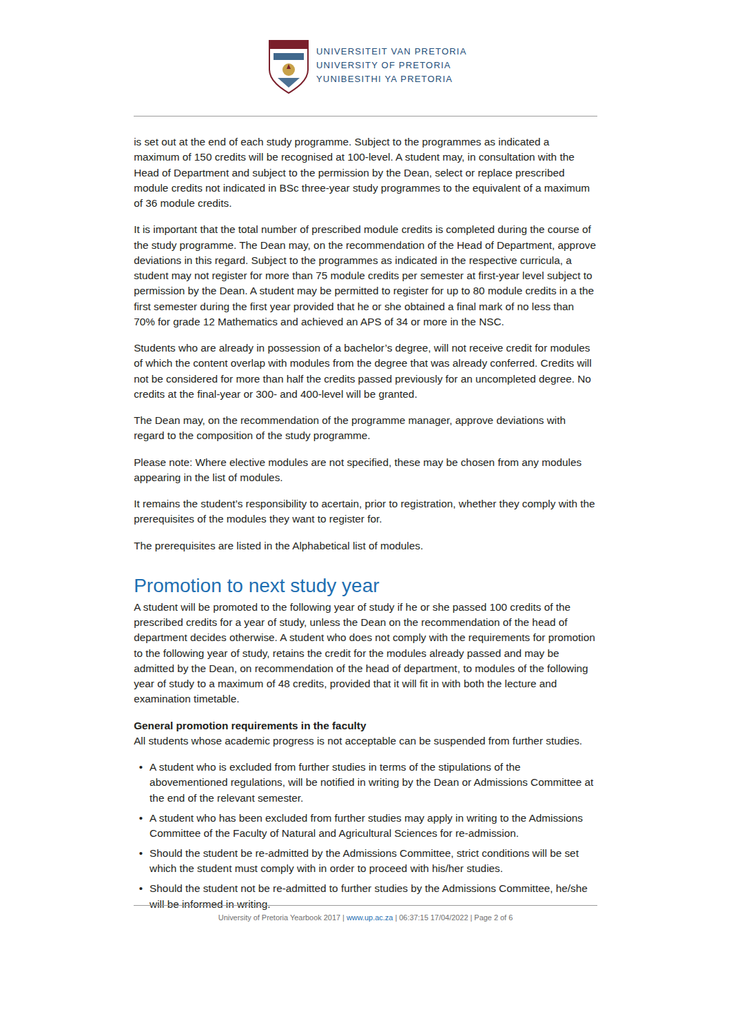UNIVERSITEIT VAN PRETORIA UNIVERSITY OF PRETORIA YUNIBESITHI YA PRETORIA
is set out at the end of each study programme. Subject to the programmes as indicated a maximum of 150 credits will be recognised at 100-level. A student may, in consultation with the Head of Department and subject to the permission by the Dean, select or replace prescribed module credits not indicated in BSc three-year study programmes to the equivalent of a maximum of 36 module credits.
It is important that the total number of prescribed module credits is completed during the course of the study programme. The Dean may, on the recommendation of the Head of Department, approve deviations in this regard. Subject to the programmes as indicated in the respective curricula, a student may not register for more than 75 module credits per semester at first-year level subject to permission by the Dean. A student may be permitted to register for up to 80 module credits in a the first semester during the first year provided that he or she obtained a final mark of no less than 70% for grade 12 Mathematics and achieved an APS of 34 or more in the NSC.
Students who are already in possession of a bachelor’s degree, will not receive credit for modules of which the content overlap with modules from the degree that was already conferred. Credits will not be considered for more than half the credits passed previously for an uncompleted degree. No credits at the final-year or 300- and 400-level will be granted.
The Dean may, on the recommendation of the programme manager, approve deviations with regard to the composition of the study programme.
Please note: Where elective modules are not specified, these may be chosen from any modules appearing in the list of modules.
It remains the student’s responsibility to acertain, prior to registration, whether they comply with the prerequisites of the modules they want to register for.
The prerequisites are listed in the Alphabetical list of modules.
Promotion to next study year
A student will be promoted to the following year of study if he or she passed 100 credits of the prescribed credits for a year of study, unless the Dean on the recommendation of the head of department decides otherwise. A student who does not comply with the requirements for promotion to the following year of study, retains the credit for the modules already passed and may be admitted by the Dean, on recommendation of the head of department, to modules of the following year of study to a maximum of 48 credits, provided that it will fit in with both the lecture and examination timetable.
General promotion requirements in the faculty
All students whose academic progress is not acceptable can be suspended from further studies.
A student who is excluded from further studies in terms of the stipulations of the abovementioned regulations, will be notified in writing by the Dean or Admissions Committee at the end of the relevant semester.
A student who has been excluded from further studies may apply in writing to the Admissions Committee of the Faculty of Natural and Agricultural Sciences for re-admission.
Should the student be re-admitted by the Admissions Committee, strict conditions will be set which the student must comply with in order to proceed with his/her studies.
Should the student not be re-admitted to further studies by the Admissions Committee, he/she will be informed in writing.
University of Pretoria Yearbook 2017 | www.up.ac.za | 06:37:15 17/04/2022 | Page 2 of 6